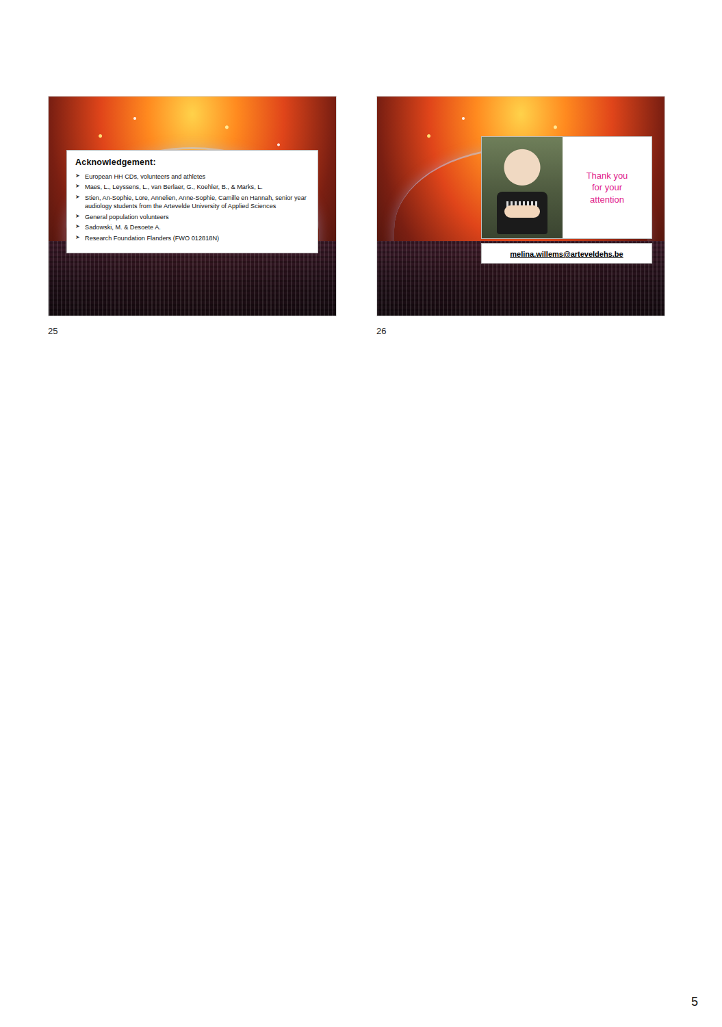Acknowledgement:
European HH CDs, volunteers and athletes
Maes, L., Leyssens, L., van Berlaer, G., Koehler, B., & Marks, L.
Stien, An-Sophie, Lore, Annelien, Anne-Sophie, Camille en Hannah, senior year audiology students from the Artevelde University of Applied Sciences
General population volunteers
Sadowski, M. & Desoete A.
Research Foundation Flanders (FWO 012818N)
25
Thank you
for your
attention
melina.willems@arteveldehs.be
26
5